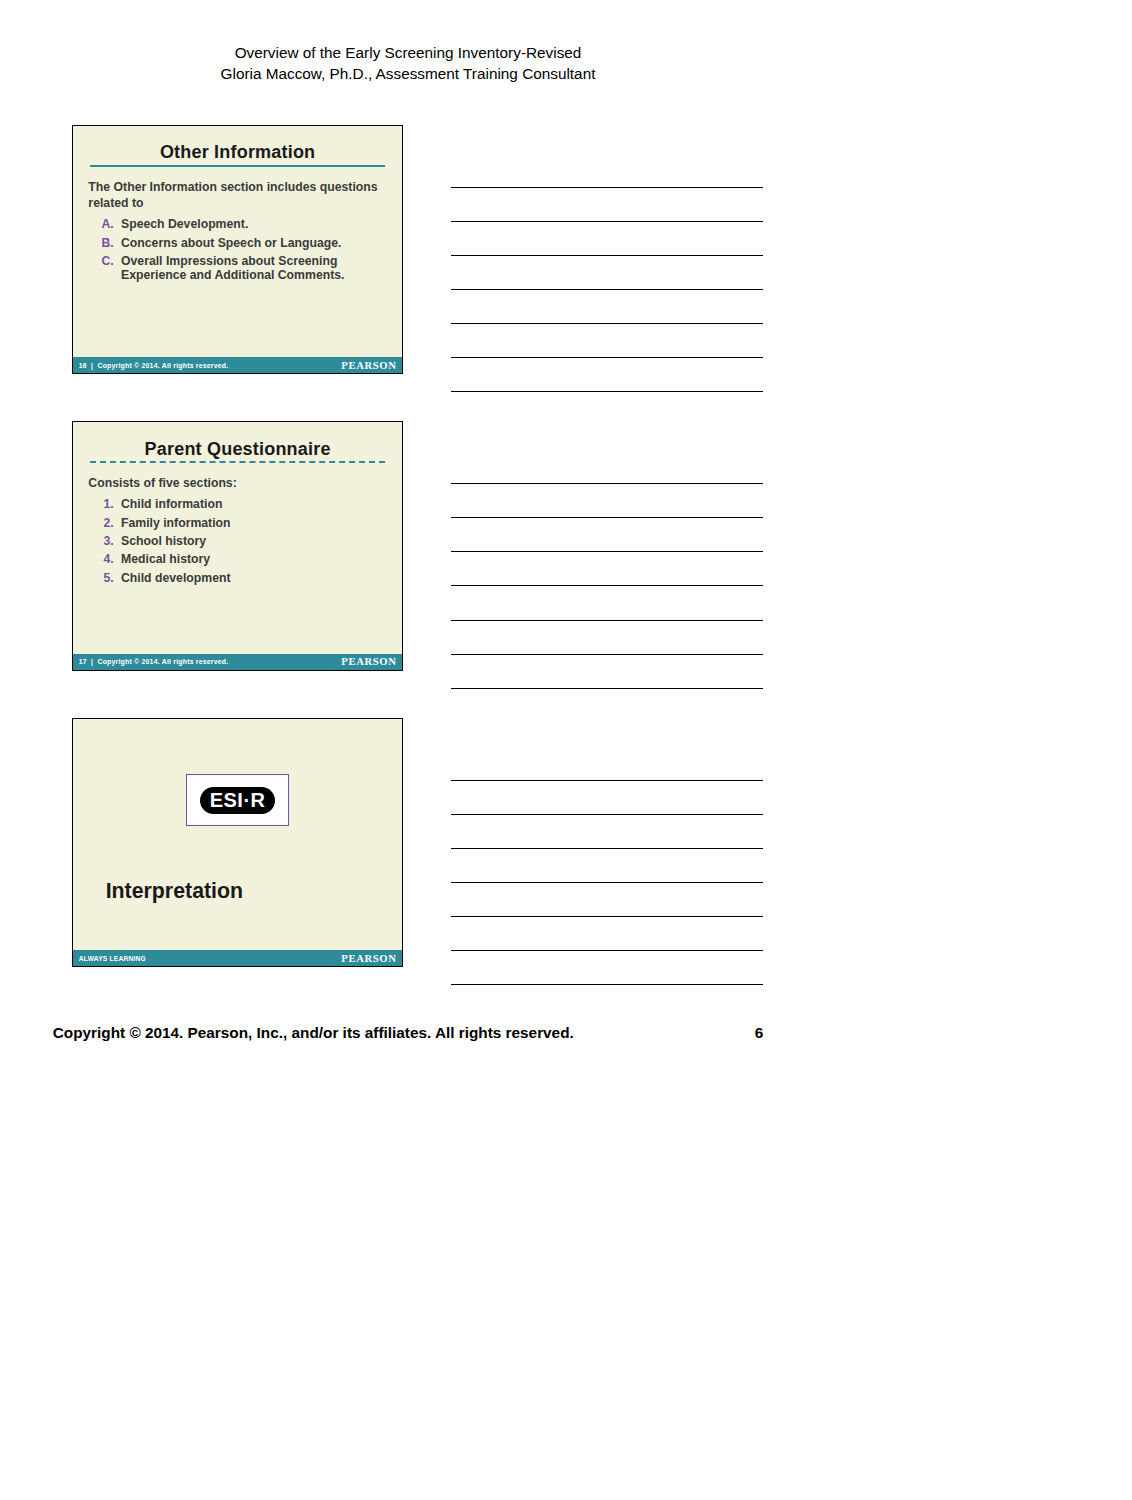Overview of the Early Screening Inventory-Revised
Gloria Maccow, Ph.D., Assessment Training Consultant
Other Information
The Other Information section includes questions related to
Speech Development.
Concerns about Speech or Language.
Overall Impressions about Screening Experience and Additional Comments.
16 | Copyright © 2014. All rights reserved. PEARSON
Parent Questionnaire
Consists of five sections:
Child information
Family information
School history
Medical history
Child development
17 | Copyright © 2014. All rights reserved. PEARSON
ESI·R
Interpretation
ALWAYS LEARNING PEARSON
Copyright © 2014. Pearson, Inc., and/or its affiliates. All rights reserved. 6